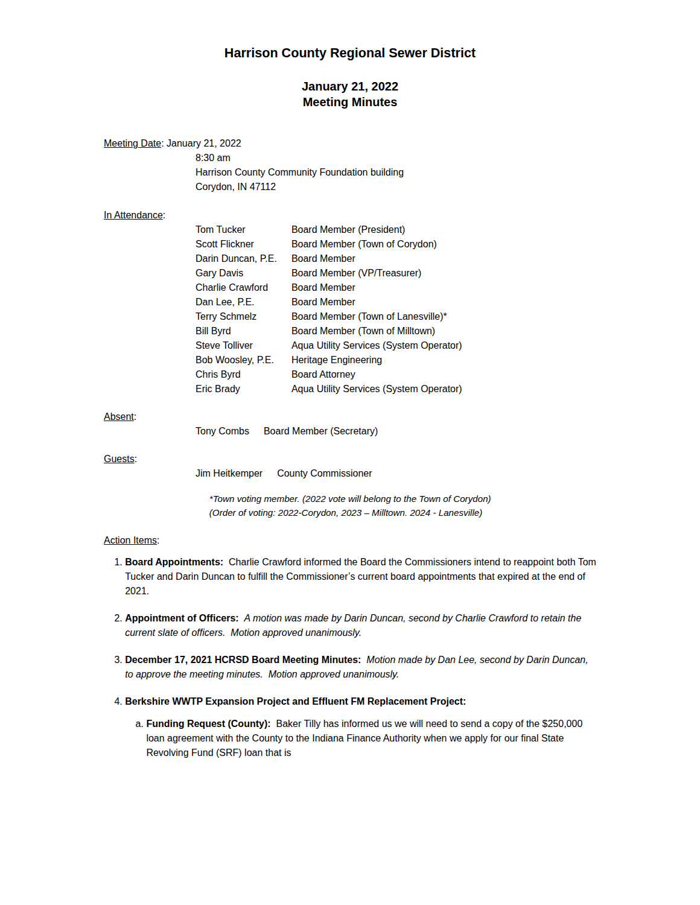Harrison County Regional Sewer District
January 21, 2022
Meeting Minutes
Meeting Date: January 21, 2022
8:30 am
Harrison County Community Foundation building
Corydon, IN 47112
In Attendance:
| Tom Tucker | Board Member (President) |
| Scott Flickner | Board Member (Town of Corydon) |
| Darin Duncan, P.E. | Board Member |
| Gary Davis | Board Member (VP/Treasurer) |
| Charlie Crawford | Board Member |
| Dan Lee, P.E. | Board Member |
| Terry Schmelz | Board Member (Town of Lanesville)* |
| Bill Byrd | Board Member (Town of Milltown) |
| Steve Tolliver | Aqua Utility Services (System Operator) |
| Bob Woosley, P.E. | Heritage Engineering |
| Chris Byrd | Board Attorney |
| Eric Brady | Aqua Utility Services (System Operator) |
Absent:
| Tony Combs | Board Member (Secretary) |
Guests:
| Jim Heitkemper | County Commissioner |
*Town voting member. (2022 vote will belong to the Town of Corydon)
(Order of voting: 2022-Corydon, 2023 – Milltown. 2024 - Lanesville)
Action Items:
Board Appointments: Charlie Crawford informed the Board the Commissioners intend to reappoint both Tom Tucker and Darin Duncan to fulfill the Commissioner’s current board appointments that expired at the end of 2021.
Appointment of Officers: A motion was made by Darin Duncan, second by Charlie Crawford to retain the current slate of officers. Motion approved unanimously.
December 17, 2021 HCRSD Board Meeting Minutes: Motion made by Dan Lee, second by Darin Duncan, to approve the meeting minutes. Motion approved unanimously.
Berkshire WWTP Expansion Project and Effluent FM Replacement Project:
Funding Request (County): Baker Tilly has informed us we will need to send a copy of the $250,000 loan agreement with the County to the Indiana Finance Authority when we apply for our final State Revolving Fund (SRF) loan that is